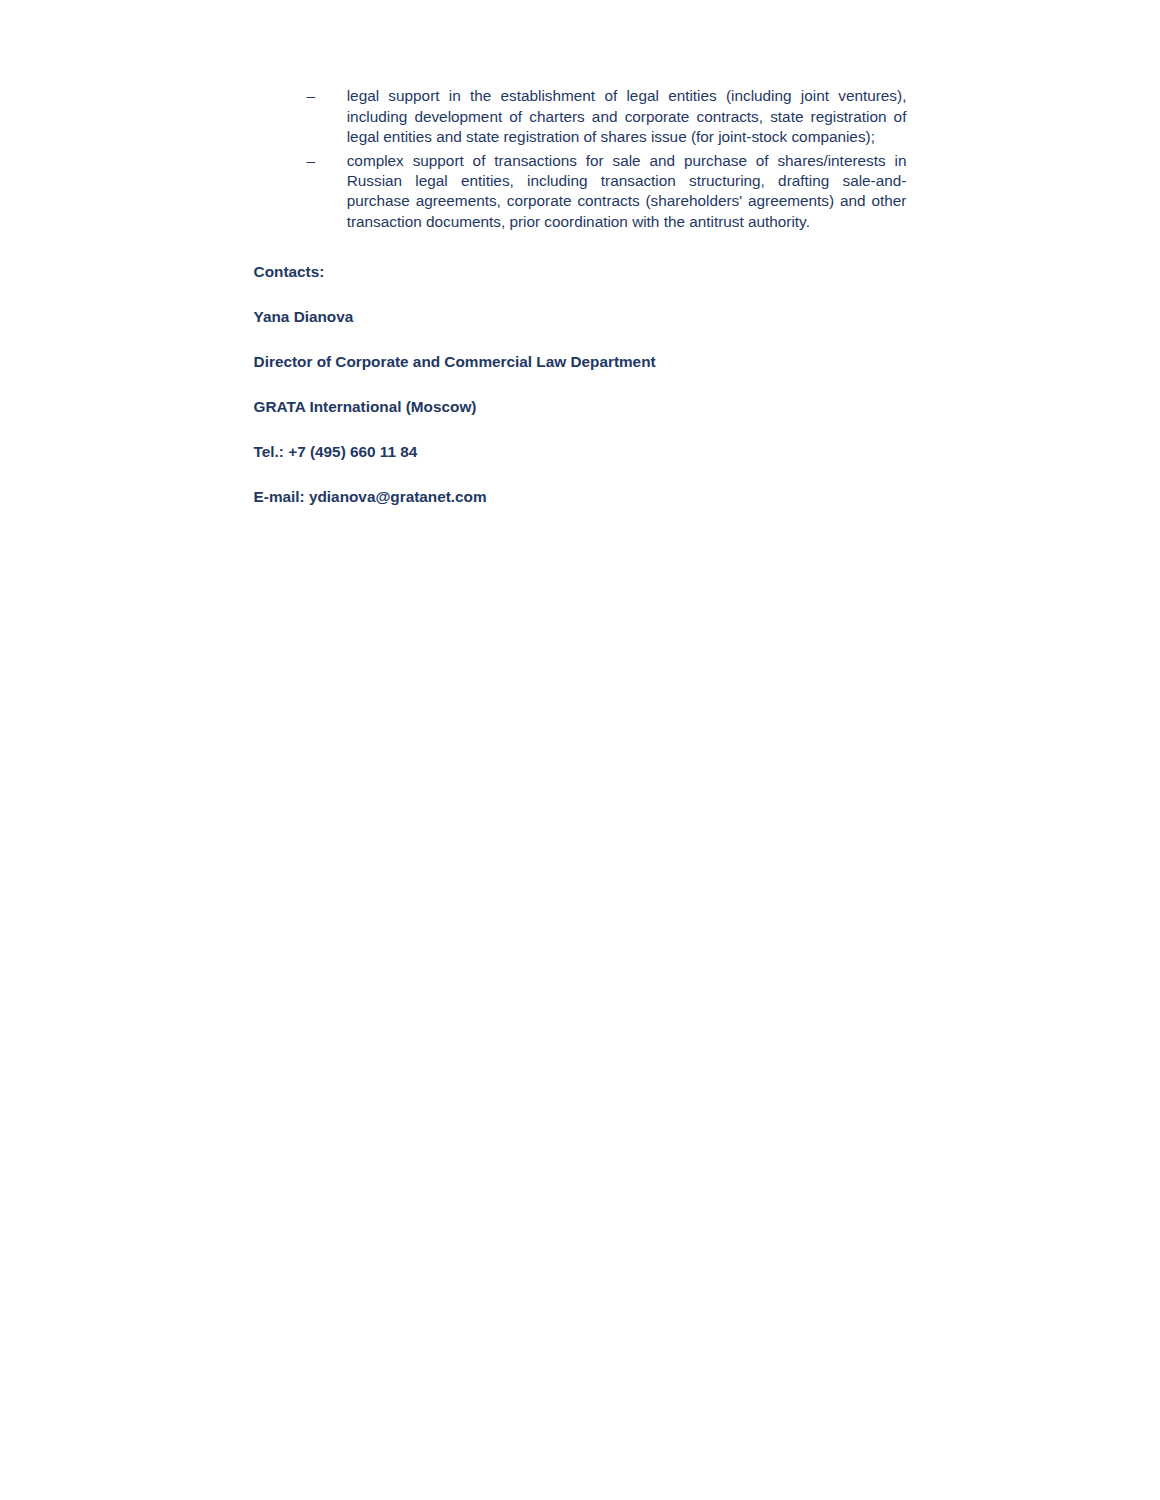legal support in the establishment of legal entities (including joint ventures), including development of charters and corporate contracts, state registration of legal entities and state registration of shares issue (for joint-stock companies);
complex support of transactions for sale and purchase of shares/interests in Russian legal entities, including transaction structuring, drafting sale-and-purchase agreements, corporate contracts (shareholders' agreements) and other transaction documents, prior coordination with the antitrust authority.
Contacts:
Yana Dianova
Director of Corporate and Commercial Law Department
GRATA International (Moscow)
Tel.: +7 (495) 660 11 84
E-mail: ydianova@gratanet.com